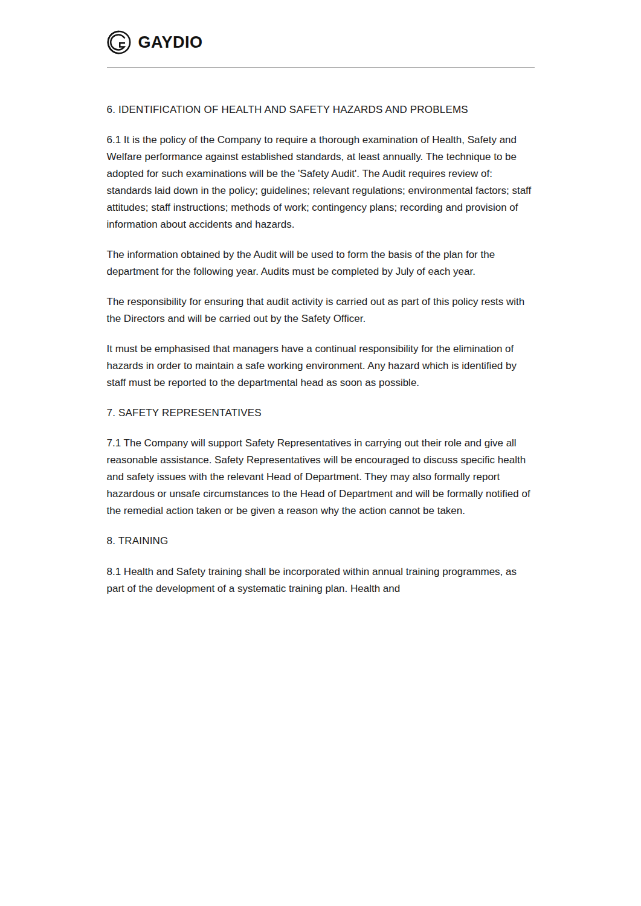GAYDIO
6. Identification of Health and Safety Hazards and Problems
6.1 It is the policy of the Company to require a thorough examination of Health, Safety and Welfare performance against established standards, at least annually. The technique to be adopted for such examinations will be the 'Safety Audit'. The Audit requires review of: standards laid down in the policy; guidelines; relevant regulations; environmental factors; staff attitudes; staff instructions; methods of work; contingency plans; recording and provision of information about accidents and hazards.
The information obtained by the Audit will be used to form the basis of the plan for the department for the following year. Audits must be completed by July of each year.
The responsibility for ensuring that audit activity is carried out as part of this policy rests with the Directors and will be carried out by the Safety Officer.
It must be emphasised that managers have a continual responsibility for the elimination of hazards in order to maintain a safe working environment. Any hazard which is identified by staff must be reported to the departmental head as soon as possible.
7. Safety Representatives
7.1 The Company will support Safety Representatives in carrying out their role and give all reasonable assistance. Safety Representatives will be encouraged to discuss specific health and safety issues with the relevant Head of Department. They may also formally report hazardous or unsafe circumstances to the Head of Department and will be formally notified of the remedial action taken or be given a reason why the action cannot be taken.
8. Training
8.1 Health and Safety training shall be incorporated within annual training programmes, as part of the development of a systematic training plan. Health and